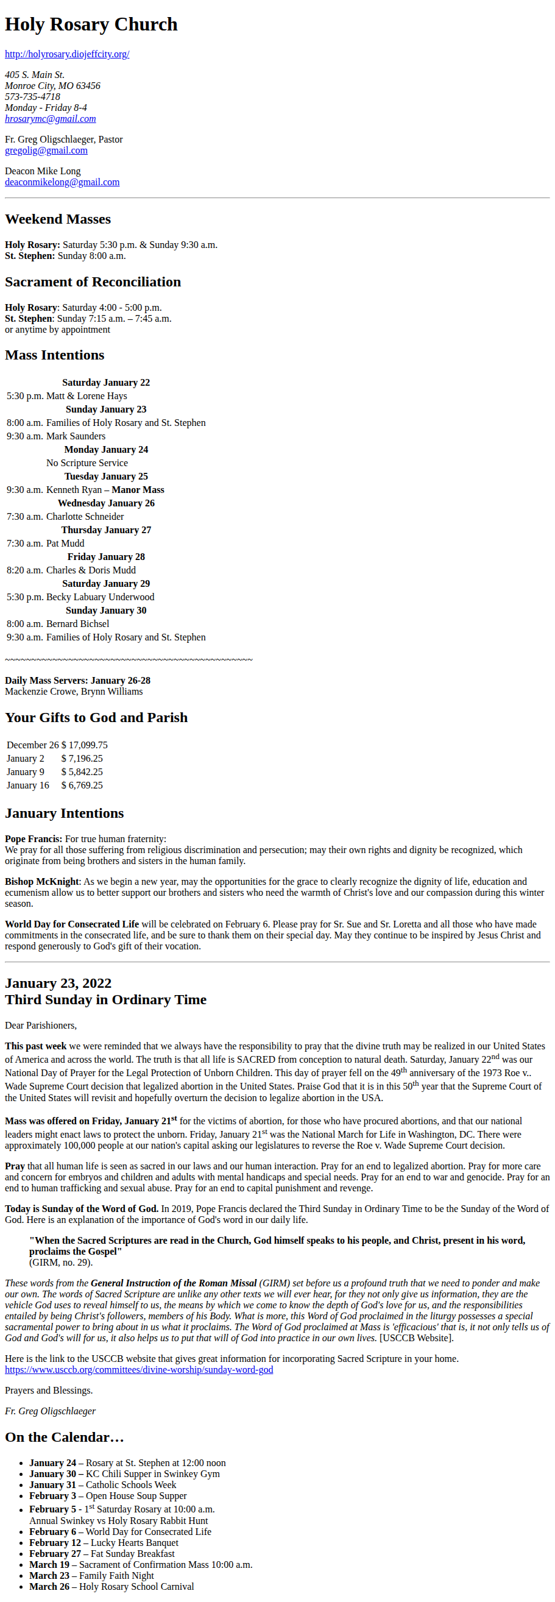Holy Rosary Church
http://holyrosary.diojeffcity.org/
405 S. Main St.
Monroe City, MO 63456
573-735-4718
Monday - Friday 8-4
hrosarymc@gmail.com
Fr. Greg Oligschlaeger, Pastor
gregolig@gmail.com
Deacon Mike Long
deaconmikelong@gmail.com
Weekend Masses
Holy Rosary: Saturday 5:30 p.m. & Sunday 9:30 a.m.
St. Stephen: Sunday 8:00 a.m.
Sacrament of Reconciliation
Holy Rosary: Saturday 4:00 - 5:00 p.m.
St. Stephen: Sunday 7:15 a.m. – 7:45 a.m.
or anytime by appointment
Mass Intentions
| Saturday January 22 |
| --- |
| 5:30 p.m. | Matt & Lorene Hays |
| Sunday January 23 |
| 8:00 a.m. | Families of Holy Rosary and St. Stephen |
| 9:30 a.m. | Mark Saunders |
| Monday January 24 |
| | No Scripture Service |
| Tuesday January 25 |
| 9:30 a.m. | Kenneth Ryan – Manor Mass |
| Wednesday January 26 |
| 7:30 a.m. | Charlotte Schneider |
| Thursday January 27 |
| 7:30 a.m. | Pat Mudd |
| Friday January 28 |
| 8:20 a.m. | Charles & Doris Mudd |
| Saturday January 29 |
| 5:30 p.m. | Becky Labuary Underwood |
| Sunday January 30 |
| 8:00 a.m. | Bernard Bichsel |
| 9:30 a.m. | Families of Holy Rosary and St. Stephen |
~~~~~~~~~~~~~~~~~~~~~~~~~~~~~~~~~~~~~~~~~~~~~~~
Daily Mass Servers: January 26-28
Mackenzie Crowe, Brynn Williams
Your Gifts to God and Parish
| December 26 | $ 17,099.75 |
| January 2 | $ 7,196.25 |
| January 9 | $ 5,842.25 |
| January 16 | $ 6,769.25 |
January Intentions
Pope Francis: For true human fraternity:
We pray for all those suffering from religious discrimination and persecution; may their own rights and dignity be recognized, which originate from being brothers and sisters in the human family.
Bishop McKnight: As we begin a new year, may the opportunities for the grace to clearly recognize the dignity of life, education and ecumenism allow us to better support our brothers and sisters who need the warmth of Christ's love and our compassion during this winter season.
World Day for Consecrated Life will be celebrated on February 6. Please pray for Sr. Sue and Sr. Loretta and all those who have made commitments in the consecrated life, and be sure to thank them on their special day. May they continue to be inspired by Jesus Christ and respond generously to God's gift of their vocation.
January 23, 2022
Third Sunday in Ordinary Time
Dear Parishioners,
This past week we were reminded that we always have the responsibility to pray that the divine truth may be realized in our United States of America and across the world. The truth is that all life is SACRED from conception to natural death. Saturday, January 22nd was our National Day of Prayer for the Legal Protection of Unborn Children. This day of prayer fell on the 49th anniversary of the 1973 Roe v.. Wade Supreme Court decision that legalized abortion in the United States. Praise God that it is in this 50th year that the Supreme Court of the United States will revisit and hopefully overturn the decision to legalize abortion in the USA.
Mass was offered on Friday, January 21st for the victims of abortion, for those who have procured abortions, and that our national leaders might enact laws to protect the unborn. Friday, January 21st was the National March for Life in Washington, DC. There were approximately 100,000 people at our nation's capital asking our legislatures to reverse the Roe v. Wade Supreme Court decision.
Pray that all human life is seen as sacred in our laws and our human interaction. Pray for an end to legalized abortion. Pray for more care and concern for embryos and children and adults with mental handicaps and special needs. Pray for an end to war and genocide. Pray for an end to human trafficking and sexual abuse. Pray for an end to capital punishment and revenge.
Today is Sunday of the Word of God. In 2019, Pope Francis declared the Third Sunday in Ordinary Time to be the Sunday of the Word of God. Here is an explanation of the importance of God's word in our daily life.
"When the Sacred Scriptures are read in the Church, God himself speaks to his people, and Christ, present in his word, proclaims the Gospel"
(GIRM, no. 29).
These words from the General Instruction of the Roman Missal (GIRM) set before us a profound truth that we need to ponder and make our own. The words of Sacred Scripture are unlike any other texts we will ever hear, for they not only give us information, they are the vehicle God uses to reveal himself to us, the means by which we come to know the depth of God's love for us, and the responsibilities entailed by being Christ's followers, members of his Body. What is more, this Word of God proclaimed in the liturgy possesses a special sacramental power to bring about in us what it proclaims. The Word of God proclaimed at Mass is 'efficacious' that is, it not only tells us of God and God's will for us, it also helps us to put that will of God into practice in our own lives. [USCCB Website].
Here is the link to the USCCB website that gives great information for incorporating Sacred Scripture in your home. https://www.usccb.org/committees/divine-worship/sunday-word-god
Prayers and Blessings.
Fr. Greg Oligschlaeger
On the Calendar…
January 24 – Rosary at St. Stephen at 12:00 noon
January 30 – KC Chili Supper in Swinkey Gym
January 31 – Catholic Schools Week
February 3 – Open House Soup Supper
February 5 - 1st Saturday Rosary at 10:00 a.m.
Annual Swinkey vs Holy Rosary Rabbit Hunt
February 6 – World Day for Consecrated Life
February 12 – Lucky Hearts Banquet
February 27 – Fat Sunday Breakfast
March 19 – Sacrament of Confirmation Mass 10:00 a.m.
March 23 – Family Faith Night
March 26 – Holy Rosary School Carnival